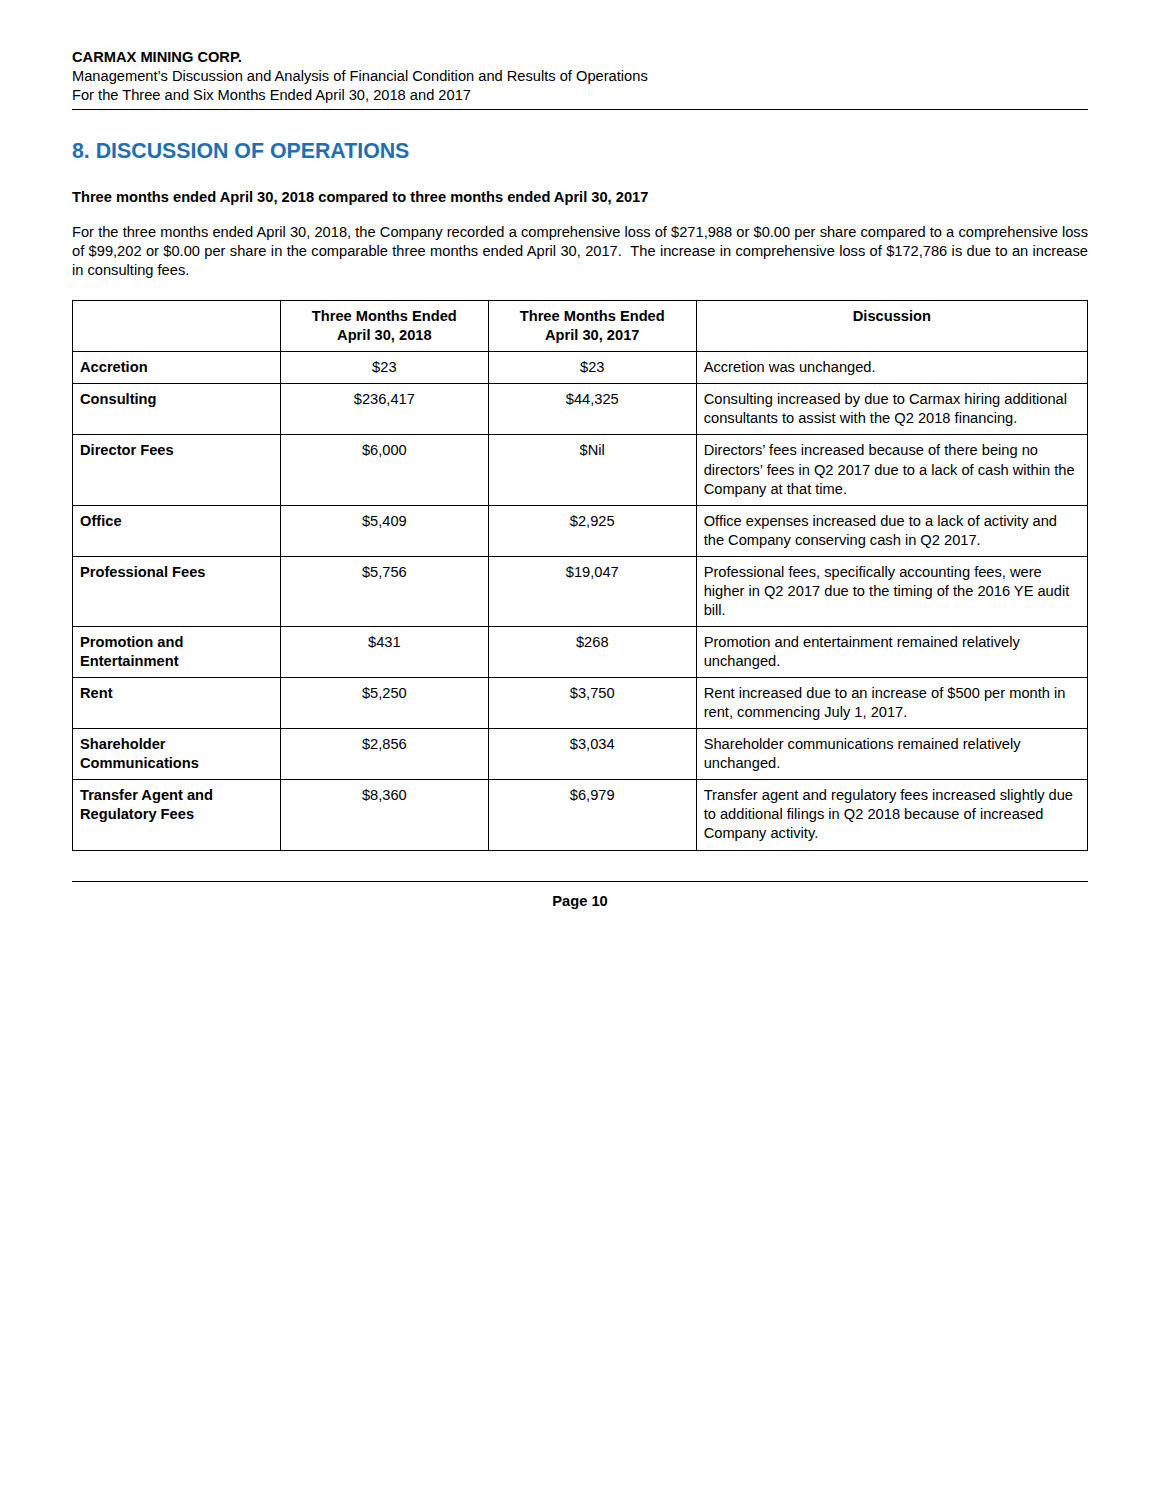CARMAX MINING CORP.
Management’s Discussion and Analysis of Financial Condition and Results of Operations
For the Three and Six Months Ended April 30, 2018 and 2017
8. DISCUSSION OF OPERATIONS
Three months ended April 30, 2018 compared to three months ended April 30, 2017
For the three months ended April 30, 2018, the Company recorded a comprehensive loss of $271,988 or $0.00 per share compared to a comprehensive loss of $99,202 or $0.00 per share in the comparable three months ended April 30, 2017. The increase in comprehensive loss of $172,786 is due to an increase in consulting fees.
| | Three Months Ended April 30, 2018 | Three Months Ended April 30, 2017 | Discussion |
| --- | --- | --- | --- |
| Accretion | $23 | $23 | Accretion was unchanged. |
| Consulting | $236,417 | $44,325 | Consulting increased by due to Carmax hiring additional consultants to assist with the Q2 2018 financing. |
| Director Fees | $6,000 | $Nil | Directors’ fees increased because of there being no directors’ fees in Q2 2017 due to a lack of cash within the Company at that time. |
| Office | $5,409 | $2,925 | Office expenses increased due to a lack of activity and the Company conserving cash in Q2 2017. |
| Professional Fees | $5,756 | $19,047 | Professional fees, specifically accounting fees, were higher in Q2 2017 due to the timing of the 2016 YE audit bill. |
| Promotion and Entertainment | $431 | $268 | Promotion and entertainment remained relatively unchanged. |
| Rent | $5,250 | $3,750 | Rent increased due to an increase of $500 per month in rent, commencing July 1, 2017. |
| Shareholder Communications | $2,856 | $3,034 | Shareholder communications remained relatively unchanged. |
| Transfer Agent and Regulatory Fees | $8,360 | $6,979 | Transfer agent and regulatory fees increased slightly due to additional filings in Q2 2018 because of increased Company activity. |
Page 10